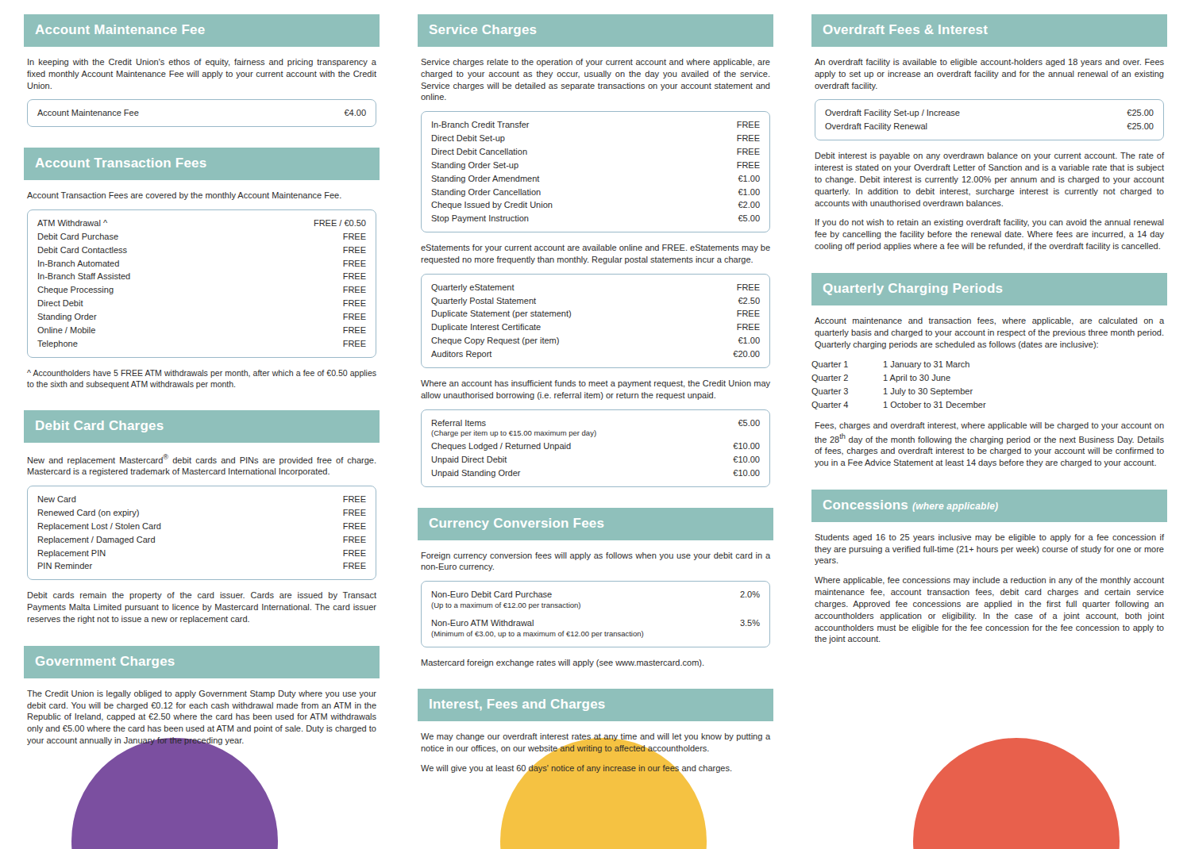Account Maintenance Fee
In keeping with the Credit Union's ethos of equity, fairness and pricing transparency a fixed monthly Account Maintenance Fee will apply to your current account with the Credit Union.
| Account Maintenance Fee | €4.00 |
Account Transaction Fees
Account Transaction Fees are covered by the monthly Account Maintenance Fee.
| ATM Withdrawal ^ | FREE / €0.50 |
| Debit Card Purchase | FREE |
| Debit Card Contactless | FREE |
| In-Branch Automated | FREE |
| In-Branch Staff Assisted | FREE |
| Cheque Processing | FREE |
| Direct Debit | FREE |
| Standing Order | FREE |
| Online / Mobile | FREE |
| Telephone | FREE |
^ Accountholders have 5 FREE ATM withdrawals per month, after which a fee of €0.50 applies to the sixth and subsequent ATM withdrawals per month.
Debit Card Charges
New and replacement Mastercard® debit cards and PINs are provided free of charge. Mastercard is a registered trademark of Mastercard International Incorporated.
| New Card | FREE |
| Renewed Card (on expiry) | FREE |
| Replacement Lost / Stolen Card | FREE |
| Replacement / Damaged Card | FREE |
| Replacement PIN | FREE |
| PIN Reminder | FREE |
Debit cards remain the property of the card issuer. Cards are issued by Transact Payments Malta Limited pursuant to licence by Mastercard International. The card issuer reserves the right not to issue a new or replacement card.
Government Charges
The Credit Union is legally obliged to apply Government Stamp Duty where you use your debit card. You will be charged €0.12 for each cash withdrawal made from an ATM in the Republic of Ireland, capped at €2.50 where the card has been used for ATM withdrawals only and €5.00 where the card has been used at ATM and point of sale. Duty is charged to your account annually in January for the preceding year.
Service Charges
Service charges relate to the operation of your current account and where applicable, are charged to your account as they occur, usually on the day you availed of the service. Service charges will be detailed as separate transactions on your account statement and online.
| In-Branch Credit Transfer | FREE |
| Direct Debit Set-up | FREE |
| Direct Debit Cancellation | FREE |
| Standing Order Set-up | FREE |
| Standing Order Amendment | €1.00 |
| Standing Order Cancellation | €1.00 |
| Cheque Issued by Credit Union | €2.00 |
| Stop Payment Instruction | €5.00 |
eStatements for your current account are available online and FREE. eStatements may be requested no more frequently than monthly. Regular postal statements incur a charge.
| Quarterly eStatement | FREE |
| Quarterly Postal Statement | €2.50 |
| Duplicate Statement (per statement) | FREE |
| Duplicate Interest Certificate | FREE |
| Cheque Copy Request (per item) | €1.00 |
| Auditors Report | €20.00 |
Where an account has insufficient funds to meet a payment request, the Credit Union may allow unauthorised borrowing (i.e. referral item) or return the request unpaid.
| Referral Items (Charge per item up to €15.00 maximum per day) | €5.00 |
| Cheques Lodged / Returned Unpaid | €10.00 |
| Unpaid Direct Debit | €10.00 |
| Unpaid Standing Order | €10.00 |
Currency Conversion Fees
Foreign currency conversion fees will apply as follows when you use your debit card in a non-Euro currency.
| Non-Euro Debit Card Purchase (Up to a maximum of €12.00 per transaction) | 2.0% |
| Non-Euro ATM Withdrawal (Minimum of €3.00, up to a maximum of €12.00 per transaction) | 3.5% |
Mastercard foreign exchange rates will apply (see www.mastercard.com).
Interest, Fees and Charges
We may change our overdraft interest rates at any time and will let you know by putting a notice in our offices, on our website and writing to affected accountholders.
We will give you at least 60 days' notice of any increase in our fees and charges.
Overdraft Fees & Interest
An overdraft facility is available to eligible account-holders aged 18 years and over. Fees apply to set up or increase an overdraft facility and for the annual renewal of an existing overdraft facility.
| Overdraft Facility Set-up / Increase | €25.00 |
| Overdraft Facility Renewal | €25.00 |
Debit interest is payable on any overdrawn balance on your current account. The rate of interest is stated on your Overdraft Letter of Sanction and is a variable rate that is subject to change. Debit interest is currently 12.00% per annum and is charged to your account quarterly. In addition to debit interest, surcharge interest is currently not charged to accounts with unauthorised overdrawn balances.
If you do not wish to retain an existing overdraft facility, you can avoid the annual renewal fee by cancelling the facility before the renewal date. Where fees are incurred, a 14 day cooling off period applies where a fee will be refunded, if the overdraft facility is cancelled.
Quarterly Charging Periods
Account maintenance and transaction fees, where applicable, are calculated on a quarterly basis and charged to your account in respect of the previous three month period. Quarterly charging periods are scheduled as follows (dates are inclusive):
| Quarter 1 | 1 January to 31 March |
| Quarter 2 | 1 April to 30 June |
| Quarter 3 | 1 July to 30 September |
| Quarter 4 | 1 October to 31 December |
Fees, charges and overdraft interest, where applicable will be charged to your account on the 28th day of the month following the charging period or the next Business Day. Details of fees, charges and overdraft interest to be charged to your account will be confirmed to you in a Fee Advice Statement at least 14 days before they are charged to your account.
Concessions (where applicable)
Students aged 16 to 25 years inclusive may be eligible to apply for a fee concession if they are pursuing a verified full-time (21+ hours per week) course of study for one or more years.
Where applicable, fee concessions may include a reduction in any of the monthly account maintenance fee, account transaction fees, debit card charges and certain service charges. Approved fee concessions are applied in the first full quarter following an accountholders application or eligibility. In the case of a joint account, both joint accountholders must be eligible for the fee concession for the fee concession to apply to the joint account.